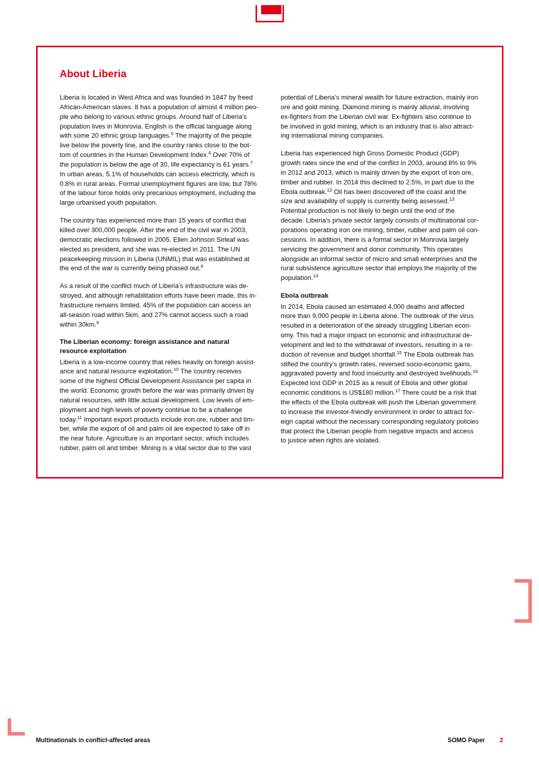About Liberia
Liberia is located in West Africa and was founded in 1847 by freed African-American slaves. It has a population of almost 4 million people who belong to various ethnic groups. Around half of Liberia’s population lives in Monrovia. English is the official language along with some 20 ethnic group languages.5 The majority of the people live below the poverty line, and the country ranks close to the bottom of countries in the Human Development Index.6 Over 70% of the population is below the age of 30, life expectancy is 61 years.7 In urban areas, 5.1% of households can access electricity, which is 0.8% in rural areas. Formal unemployment figures are low, but 78% of the labour force holds only precarious employment, including the large urbanised youth population.
The country has experienced more than 15 years of conflict that killed over 300,000 people. After the end of the civil war in 2003, democratic elections followed in 2005. Ellen Johnson Sirleaf was elected as president, and she was re-elected in 2011. The UN peacekeeping mission in Liberia (UNMIL) that was established at the end of the war is currently being phased out.8
As a result of the conflict much of Liberia’s infrastructure was destroyed, and although rehabilitation efforts have been made, this infrastructure remains limited. 45% of the population can access an all-season road within 5km, and 27% cannot access such a road within 30km.9
The Liberian economy: foreign assistance and natural resource exploitation
Liberia is a low-income country that relies heavily on foreign assistance and natural resource exploitation.10 The country receives some of the highest Official Development Assistance per capita in the world. Economic growth before the war was primarily driven by natural resources, with little actual development. Low levels of employment and high levels of poverty continue to be a challenge today.11 Important export products include iron ore, rubber and timber, while the export of oil and palm oil are expected to take off in the near future. Agriculture is an important sector, which includes rubber, palm oil and timber. Mining is a vital sector due to the vast potential of Liberia’s mineral wealth for future extraction, mainly iron ore and gold mining. Diamond mining is mainly alluvial, involving ex-fighters from the Liberian civil war. Ex-fighters also continue to be involved in gold mining, which is an industry that is also attracting international mining companies.
Liberia has experienced high Gross Domestic Product (GDP) growth rates since the end of the conflict in 2003, around 8% to 9% in 2012 and 2013, which is mainly driven by the export of iron ore, timber and rubber. In 2014 this declined to 2.5%, in part due to the Ebola outbreak.12 Oil has been discovered off the coast and the size and availability of supply is currently being assessed.13 Potential production is not likely to begin until the end of the decade. Liberia’s private sector largely consists of multinational corporations operating iron ore mining, timber, rubber and palm oil concessions. In addition, there is a formal sector in Monrovia largely servicing the government and donor community. This operates alongside an informal sector of micro and small enterprises and the rural subsistence agriculture sector that employs the majority of the population.14
Ebola outbreak
In 2014, Ebola caused an estimated 4,000 deaths and affected more than 9,000 people in Liberia alone. The outbreak of the virus resulted in a deterioration of the already struggling Liberian economy. This had a major impact on economic and infrastructural development and led to the withdrawal of investors, resulting in a reduction of revenue and budget shortfall.15 The Ebola outbreak has stifled the country’s growth rates, reversed socio-economic gains, aggravated poverty and food insecurity and destroyed livelihoods.16 Expected lost GDP in 2015 as a result of Ebola and other global economic conditions is US$180 million.17 There could be a risk that the effects of the Ebola outbreak will push the Liberian government to increase the investor-friendly environment in order to attract foreign capital without the necessary corresponding regulatory policies that protect the Liberian people from negative impacts and access to justice when rights are violated.
Multinationals in conflict-affected areas
SOMO Paper 2